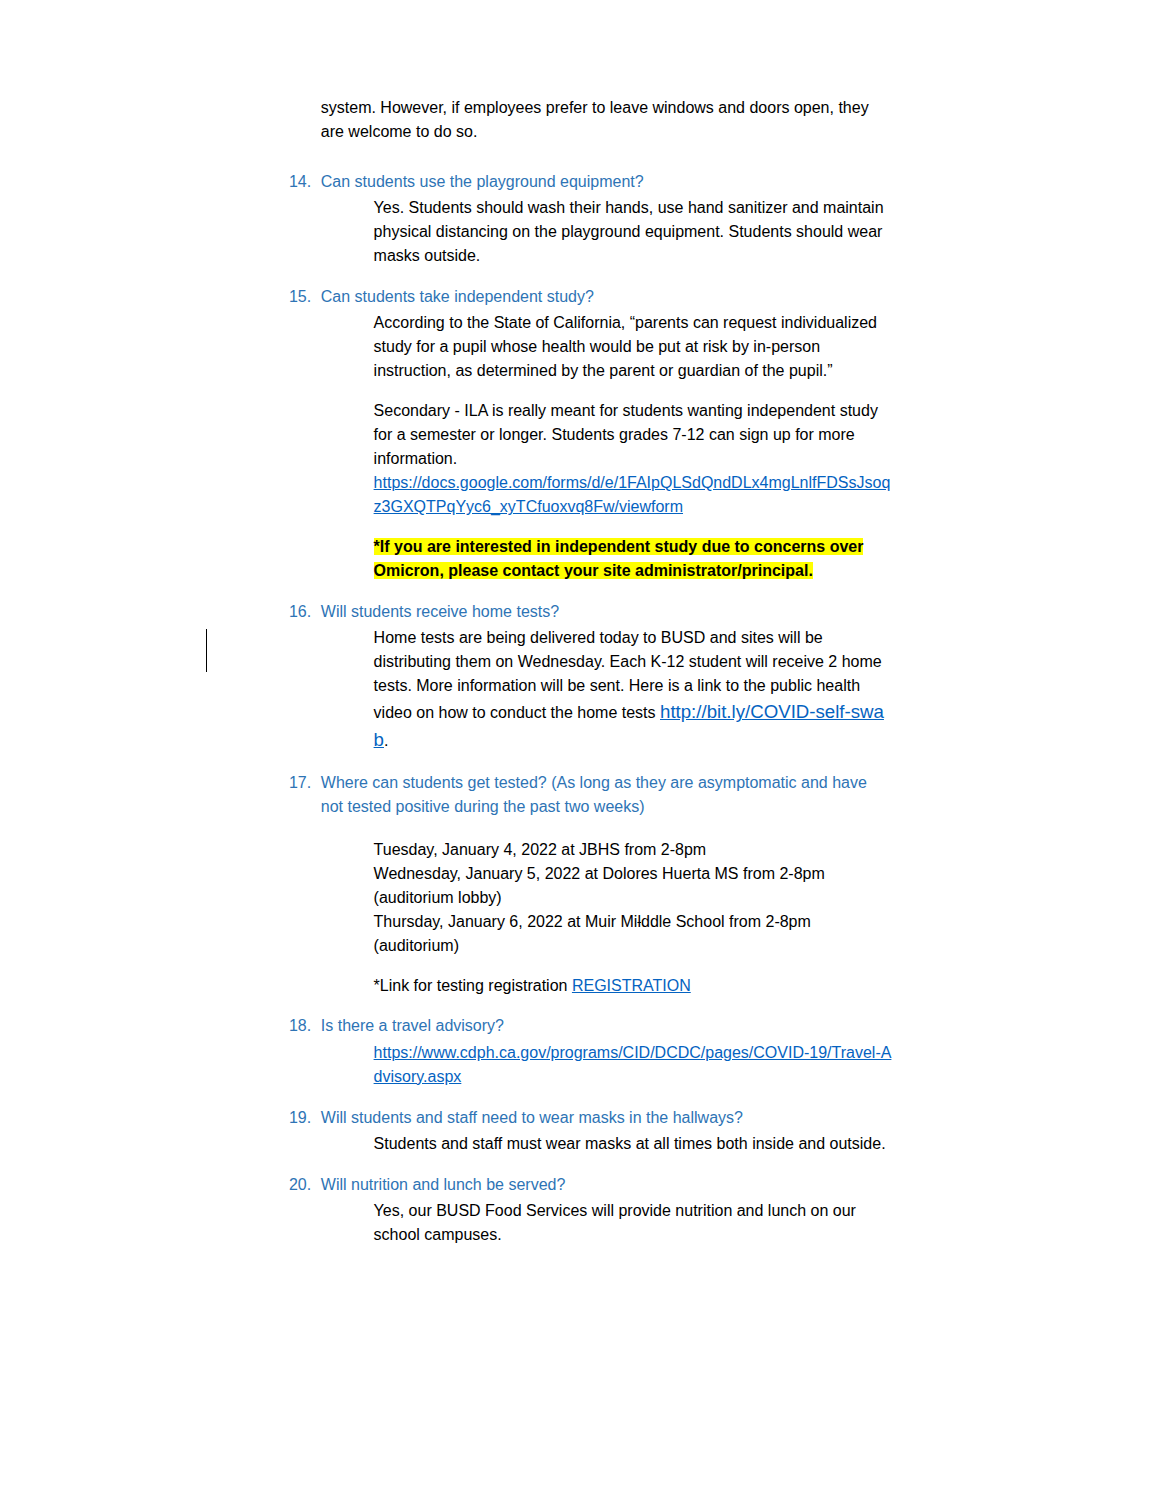system. However, if employees prefer to leave windows and doors open, they are welcome to do so.
Can students use the playground equipment?
Yes. Students should wash their hands, use hand sanitizer and maintain physical distancing on the playground equipment. Students should wear masks outside.
Can students take independent study?
According to the State of California, “parents can request individualized study for a pupil whose health would be put at risk by in-person instruction, as determined by the parent or guardian of the pupil.”
Secondary - ILA is really meant for students wanting independent study for a semester or longer. Students grades 7-12 can sign up for more information.
https://docs.google.com/forms/d/e/1FAIpQLSdQndDLx4mgLnlfFDSsJsoqz3GXQTPqYyc6_xyTCfuoxvq8Fw/viewform
*If you are interested in independent study due to concerns over Omicron, please contact your site administrator/principal.
Will students receive home tests?
Home tests are being delivered today to BUSD and sites will be distributing them on Wednesday. Each K-12 student will receive 2 home tests. More information will be sent. Here is a link to the public health video on how to conduct the home tests http://bit.ly/COVID-self-swab.
Where can students get tested? (As long as they are asymptomatic and have not tested positive during the past two weeks)
Tuesday, January 4, 2022 at JBHS from 2-8pm
Wednesday, January 5, 2022 at Dolores Huerta MS from 2-8pm (auditorium lobby)
Thursday, January 6, 2022 at Muir Milddle School from 2-8pm (auditorium)
*Link for testing registration REGISTRATION
Is there a travel advisory?
https://www.cdph.ca.gov/programs/CID/DCDC/pages/COVID-19/Travel-Advisory.aspx
Will students and staff need to wear masks in the hallways?
Students and staff must wear masks at all times both inside and outside.
Will nutrition and lunch be served?
Yes, our BUSD Food Services will provide nutrition and lunch on our school campuses.